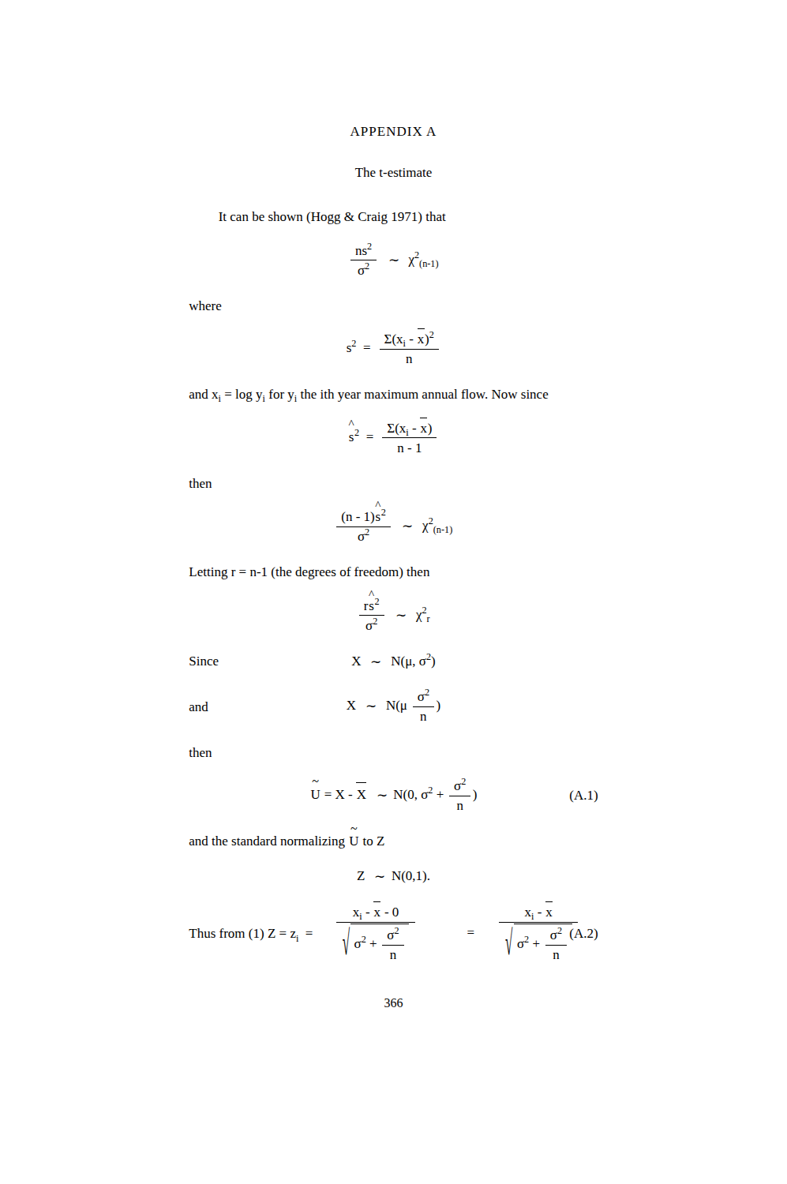APPENDIX A
The t-estimate
It can be shown (Hogg & Craig 1971) that
ns2 σ2 ∼ χ2(n-1)
where
s2 = Σ(xi - x)2 n
and xi = log yi for yi the ith year maximum annual flow. Now since
s2 = Σ(xi - x) n - 1
then
(n - 1)s2 σ2 ∼ χ2(n-1)
Letting r = n-1 (the degrees of freedom) then
rs2 σ2 ∼ χ2r
Since X ∼ N(μ, σ2)
and X ∼ N(μ σ2 n )
then
U = X - X ∼N(0, σ2 + σ2 n ) (A.1)
and the standard normalizing U to Z
Z ∼N(0,1).
Thus from (1) Z = zi = xi - x - 0 σ2 + σ2 n = xi - x σ2 + σ2 n (A.2)
366